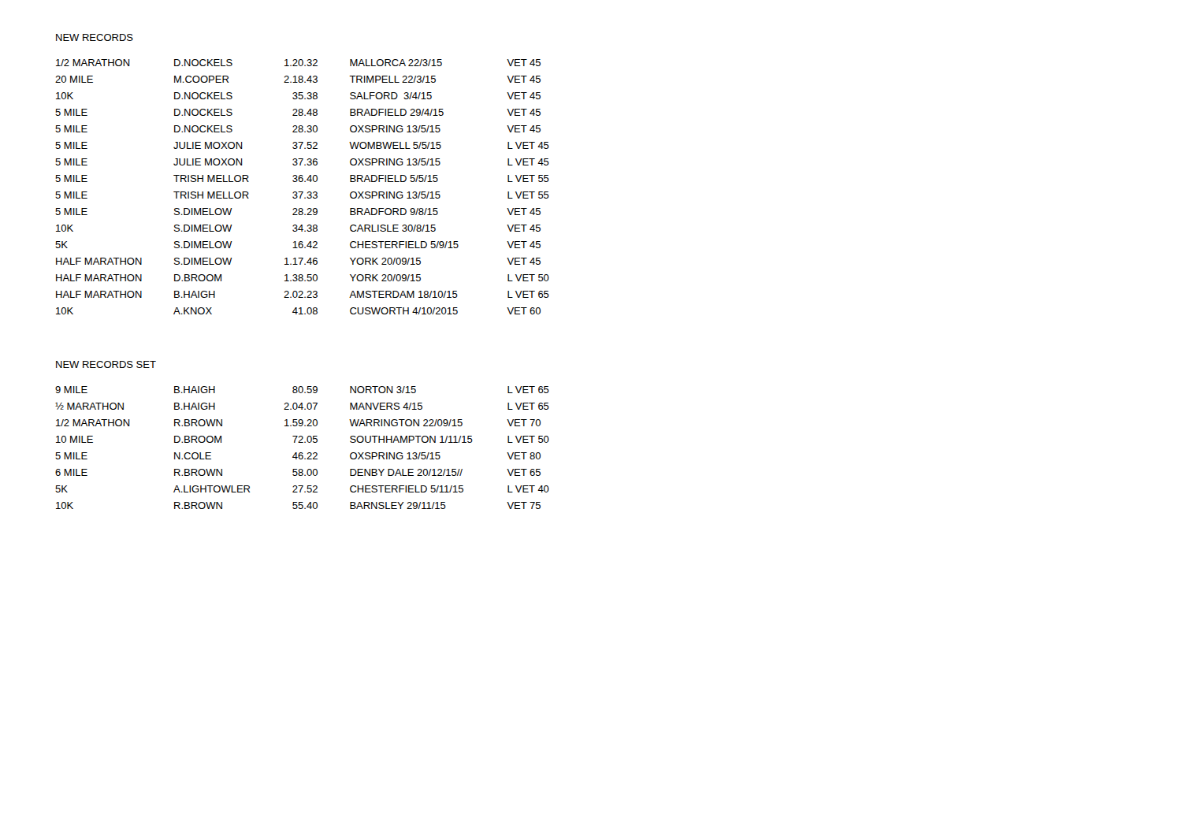NEW RECORDS
| 1/2 MARATHON | D.NOCKELS | 1.20.32 | MALLORCA 22/3/15 | VET 45 |
| 20 MILE | M.COOPER | 2.18.43 | TRIMPELL 22/3/15 | VET 45 |
| 10K | D.NOCKELS | 35.38 | SALFORD 3/4/15 | VET 45 |
| 5 MILE | D.NOCKELS | 28.48 | BRADFIELD 29/4/15 | VET 45 |
| 5 MILE | D.NOCKELS | 28.30 | OXSPRING 13/5/15 | VET 45 |
| 5 MILE | JULIE MOXON | 37.52 | WOMBWELL 5/5/15 | L VET 45 |
| 5 MILE | JULIE MOXON | 37.36 | OXSPRING 13/5/15 | L VET 45 |
| 5 MILE | TRISH MELLOR | 36.40 | BRADFIELD 5/5/15 | L VET 55 |
| 5 MILE | TRISH MELLOR | 37.33 | OXSPRING 13/5/15 | L VET 55 |
| 5 MILE | S.DIMELOW | 28.29 | BRADFORD 9/8/15 | VET 45 |
| 10K | S.DIMELOW | 34.38 | CARLISLE 30/8/15 | VET 45 |
| 5K | S.DIMELOW | 16.42 | CHESTERFIELD 5/9/15 | VET 45 |
| HALF MARATHON | S.DIMELOW | 1.17.46 | YORK 20/09/15 | VET 45 |
| HALF MARATHON | D.BROOM | 1.38.50 | YORK 20/09/15 | L VET 50 |
| HALF MARATHON | B.HAIGH | 2.02.23 | AMSTERDAM 18/10/15 | L VET 65 |
| 10K | A.KNOX | 41.08 | CUSWORTH 4/10/2015 | VET 60 |
NEW RECORDS SET
| 9 MILE | B.HAIGH | 80.59 | NORTON 3/15 | L VET 65 |
| ½ MARATHON | B.HAIGH | 2.04.07 | MANVERS 4/15 | L VET 65 |
| 1/2 MARATHON | R.BROWN | 1.59.20 | WARRINGTON 22/09/15 | VET 70 |
| 10 MILE | D.BROOM | 72.05 | SOUTHHAMPTON 1/11/15 | L VET 50 |
| 5 MILE | N.COLE | 46.22 | OXSPRING 13/5/15 | VET 80 |
| 6 MILE | R.BROWN | 58.00 | DENBY DALE 20/12/15// | VET 65 |
| 5K | A.LIGHTOWLER | 27.52 | CHESTERFIELD 5/11/15 | L VET 40 |
| 10K | R.BROWN | 55.40 | BARNSLEY 29/11/15 | VET 75 |